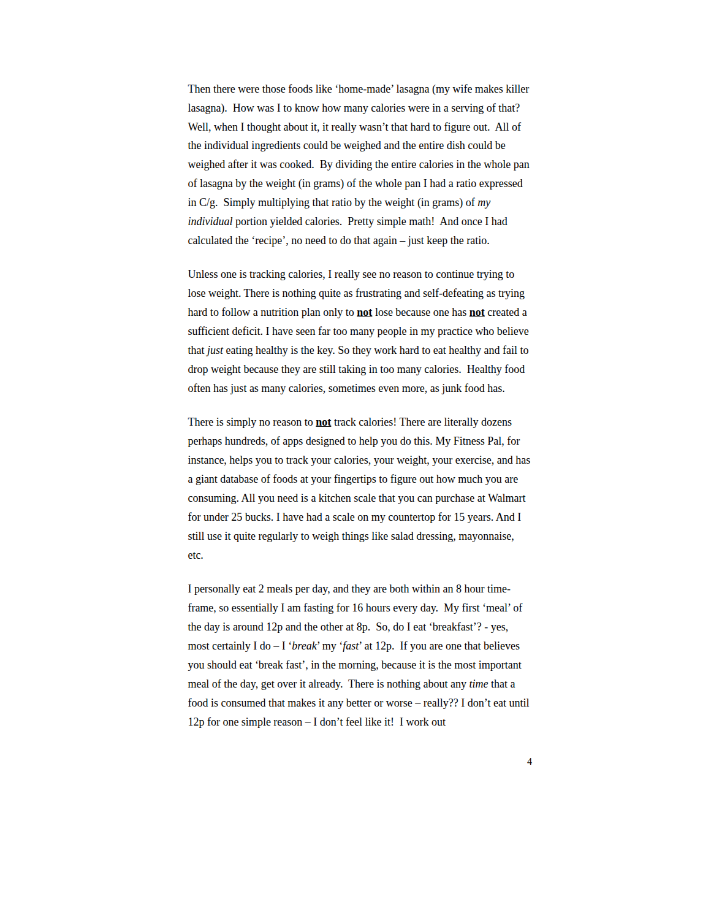Then there were those foods like ‘home-made’ lasagna (my wife makes killer lasagna). How was I to know how many calories were in a serving of that? Well, when I thought about it, it really wasn’t that hard to figure out. All of the individual ingredients could be weighed and the entire dish could be weighed after it was cooked. By dividing the entire calories in the whole pan of lasagna by the weight (in grams) of the whole pan I had a ratio expressed in C/g. Simply multiplying that ratio by the weight (in grams) of my individual portion yielded calories. Pretty simple math! And once I had calculated the ‘recipe’, no need to do that again – just keep the ratio.
Unless one is tracking calories, I really see no reason to continue trying to lose weight. There is nothing quite as frustrating and self-defeating as trying hard to follow a nutrition plan only to not lose because one has not created a sufficient deficit. I have seen far too many people in my practice who believe that just eating healthy is the key. So they work hard to eat healthy and fail to drop weight because they are still taking in too many calories. Healthy food often has just as many calories, sometimes even more, as junk food has.
There is simply no reason to not track calories! There are literally dozens perhaps hundreds, of apps designed to help you do this. My Fitness Pal, for instance, helps you to track your calories, your weight, your exercise, and has a giant database of foods at your fingertips to figure out how much you are consuming. All you need is a kitchen scale that you can purchase at Walmart for under 25 bucks. I have had a scale on my countertop for 15 years. And I still use it quite regularly to weigh things like salad dressing, mayonnaise, etc.
I personally eat 2 meals per day, and they are both within an 8 hour time-frame, so essentially I am fasting for 16 hours every day. My first ‘meal’ of the day is around 12p and the other at 8p. So, do I eat ‘breakfast’? - yes, most certainly I do – I ‘break’ my ‘fast’ at 12p. If you are one that believes you should eat ‘break fast’, in the morning, because it is the most important meal of the day, get over it already. There is nothing about any time that a food is consumed that makes it any better or worse – really?? I don’t eat until 12p for one simple reason – I don’t feel like it! I work out
4